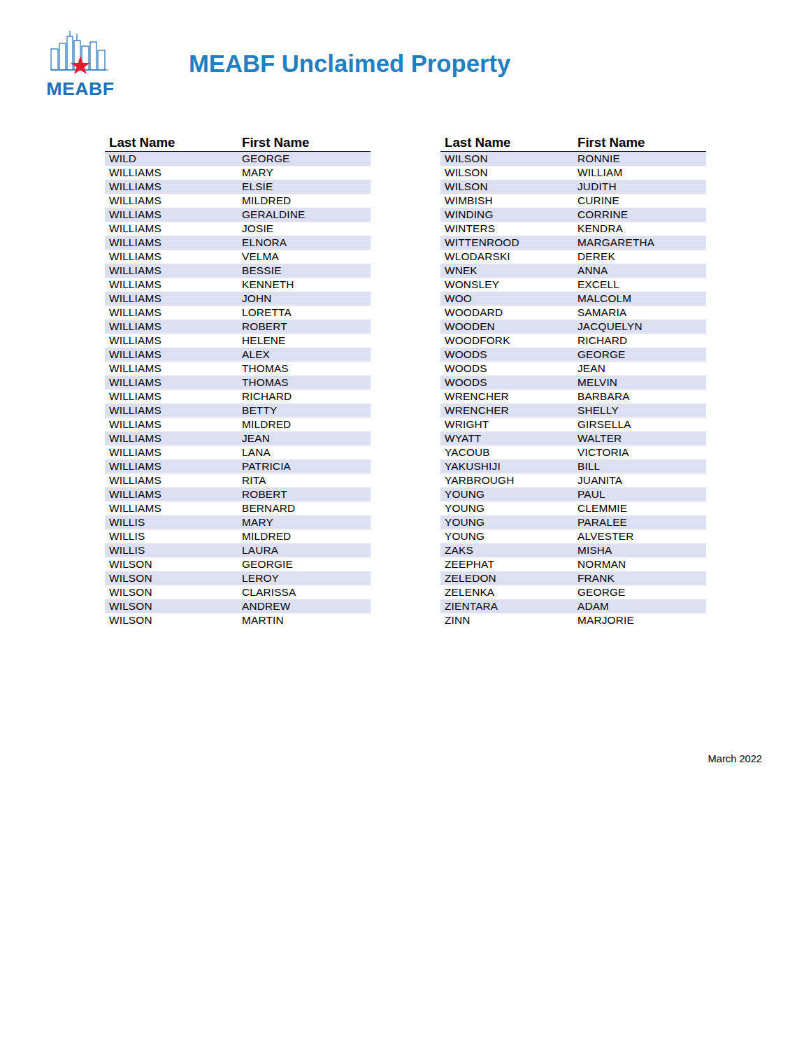MEABF
MEABF Unclaimed Property
| Last Name | First Name |
| --- | --- |
| WILD | GEORGE |
| WILLIAMS | MARY |
| WILLIAMS | ELSIE |
| WILLIAMS | MILDRED |
| WILLIAMS | GERALDINE |
| WILLIAMS | JOSIE |
| WILLIAMS | ELNORA |
| WILLIAMS | VELMA |
| WILLIAMS | BESSIE |
| WILLIAMS | KENNETH |
| WILLIAMS | JOHN |
| WILLIAMS | LORETTA |
| WILLIAMS | ROBERT |
| WILLIAMS | HELENE |
| WILLIAMS | ALEX |
| WILLIAMS | THOMAS |
| WILLIAMS | THOMAS |
| WILLIAMS | RICHARD |
| WILLIAMS | BETTY |
| WILLIAMS | MILDRED |
| WILLIAMS | JEAN |
| WILLIAMS | LANA |
| WILLIAMS | PATRICIA |
| WILLIAMS | RITA |
| WILLIAMS | ROBERT |
| WILLIAMS | BERNARD |
| WILLIS | MARY |
| WILLIS | MILDRED |
| WILLIS | LAURA |
| WILSON | GEORGIE |
| WILSON | LEROY |
| WILSON | CLARISSA |
| WILSON | ANDREW |
| WILSON | MARTIN |
| Last Name | First Name |
| --- | --- |
| WILSON | RONNIE |
| WILSON | WILLIAM |
| WILSON | JUDITH |
| WIMBISH | CURINE |
| WINDING | CORRINE |
| WINTERS | KENDRA |
| WITTENROOD | MARGARETHA |
| WLODARSKI | DEREK |
| WNEK | ANNA |
| WONSLEY | EXCELL |
| WOO | MALCOLM |
| WOODARD | SAMARIA |
| WOODEN | JACQUELYN |
| WOODFORK | RICHARD |
| WOODS | GEORGE |
| WOODS | JEAN |
| WOODS | MELVIN |
| WRENCHER | BARBARA |
| WRENCHER | SHELLY |
| WRIGHT | GIRSELLA |
| WYATT | WALTER |
| YACOUB | VICTORIA |
| YAKUSHIJI | BILL |
| YARBROUGH | JUANITA |
| YOUNG | PAUL |
| YOUNG | CLEMMIE |
| YOUNG | PARALEE |
| YOUNG | ALVESTER |
| ZAKS | MISHA |
| ZEEPHAT | NORMAN |
| ZELEDON | FRANK |
| ZELENKA | GEORGE |
| ZIENTARA | ADAM |
| ZINN | MARJORIE |
March 2022